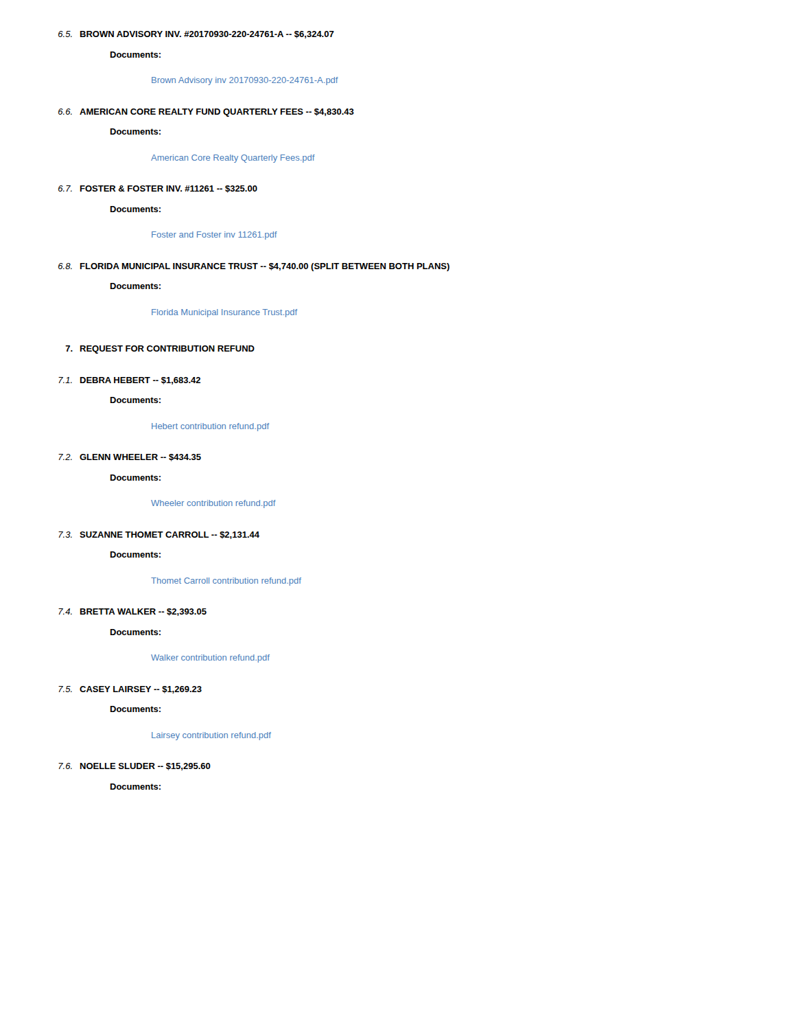6.5. Brown Advisory Inv. #20170930-220-24761-A -- $6,324.07
Documents:
Brown Advisory inv 20170930-220-24761-A.pdf
6.6. American Core Realty Fund Quarterly Fees -- $4,830.43
Documents:
American Core Realty Quarterly Fees.pdf
6.7. Foster & Foster Inv. #11261 -- $325.00
Documents:
Foster and Foster inv 11261.pdf
6.8. Florida Municipal Insurance Trust -- $4,740.00 (Split between both plans)
Documents:
Florida Municipal Insurance Trust.pdf
7. REQUEST FOR CONTRIBUTION REFUND
7.1. Debra Hebert -- $1,683.42
Documents:
Hebert contribution refund.pdf
7.2. Glenn Wheeler -- $434.35
Documents:
Wheeler contribution refund.pdf
7.3. Suzanne Thomet Carroll -- $2,131.44
Documents:
Thomet Carroll contribution refund.pdf
7.4. Bretta Walker -- $2,393.05
Documents:
Walker contribution refund.pdf
7.5. Casey Lairsey -- $1,269.23
Documents:
Lairsey contribution refund.pdf
7.6. Noelle Sluder -- $15,295.60
Documents: